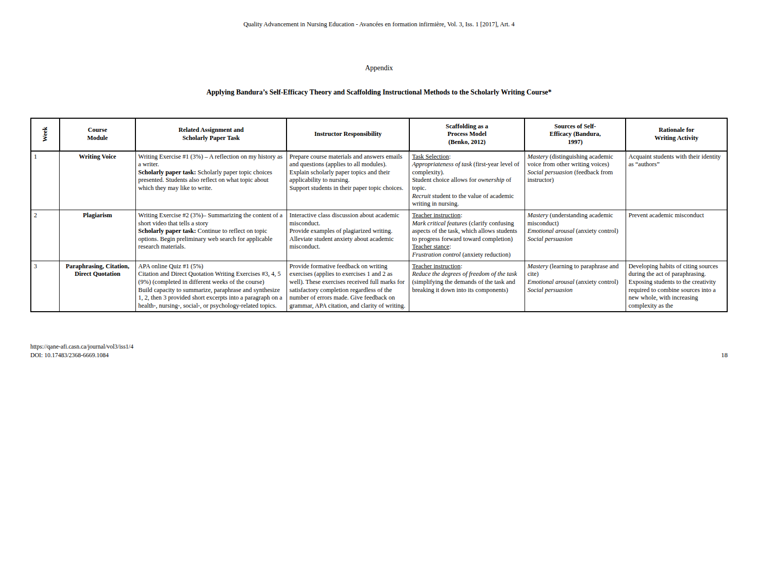Quality Advancement in Nursing Education - Avancées en formation infirmière, Vol. 3, Iss. 1 [2017], Art. 4
Appendix
Applying Bandura’s Self-Efficacy Theory and Scaffolding Instructional Methods to the Scholarly Writing Course*
| Week | Course Module | Related Assignment and Scholarly Paper Task | Instructor Responsibility | Scaffolding as a Process Model (Benko, 2012) | Sources of Self- Efficacy (Bandura, 1997) | Rationale for Writing Activity |
| --- | --- | --- | --- | --- | --- | --- |
| 1 | Writing Voice | Writing Exercise #1 (3%) – A reflection on my history as a writer. Scholarly paper task: Scholarly paper topic choices presented. Students also reflect on what topic about which they may like to write. | Prepare course materials and answers emails and questions (applies to all modules). Explain scholarly paper topics and their applicability to nursing. Support students in their paper topic choices. | Task Selection : Appropriateness of task (first-year level of complexity). Student choice allows for ownership of topic. Recruit student to the value of academic writing in nursing. | Mastery (distinguishing academic voice from other writing voices) Social persuasion (feedback from instructor) | Acquaint students with their identity as “authors” |
| 2 | Plagiarism | Writing Exercise #2 (3%)– Summarizing the content of a short video that tells a story Scholarly paper task: Continue to reflect on topic options. Begin preliminary web search for applicable research materials. | Interactive class discussion about academic misconduct. Provide examples of plagiarized writing. Alleviate student anxiety about academic misconduct. | Teacher instruction : Mark critical features (clarify confusing aspects of the task, which allows students to progress forward toward completion) Teacher stance : Frustration control (anxiety reduction) | Mastery (understanding academic misconduct) Emotional arousal (anxiety control) Social persuasion | Prevent academic misconduct |
| 3 | Paraphrasing, Citation, Direct Quotation | APA online Quiz #1 (5%) Citation and Direct Quotation Writing Exercises #3, 4, 5 (9%) (completed in different weeks of the course) Build capacity to summarize, paraphrase and synthesize 1, 2, then 3 provided short excerpts into a paragraph on a health-, nursing-, social-, or psychology-related topics. | Provide formative feedback on writing exercises (applies to exercises 1 and 2 as well). These exercises received full marks for satisfactory completion regardless of the number of errors made. Give feedback on grammar, APA citation, and clarity of writing. | Teacher instruction : Reduce the degrees of freedom of the task (simplifying the demands of the task and breaking it down into its components) | Mastery (learning to paraphrase and cite) Emotional arousal (anxiety control) Social persuasion | Developing habits of citing sources during the act of paraphrasing. Exposing students to the creativity required to combine sources into a new whole, with increasing complexity as the |
https://qane-afi.casn.ca/journal/vol3/iss1/4
DOI: 10.17483/2368-6669.1084
18